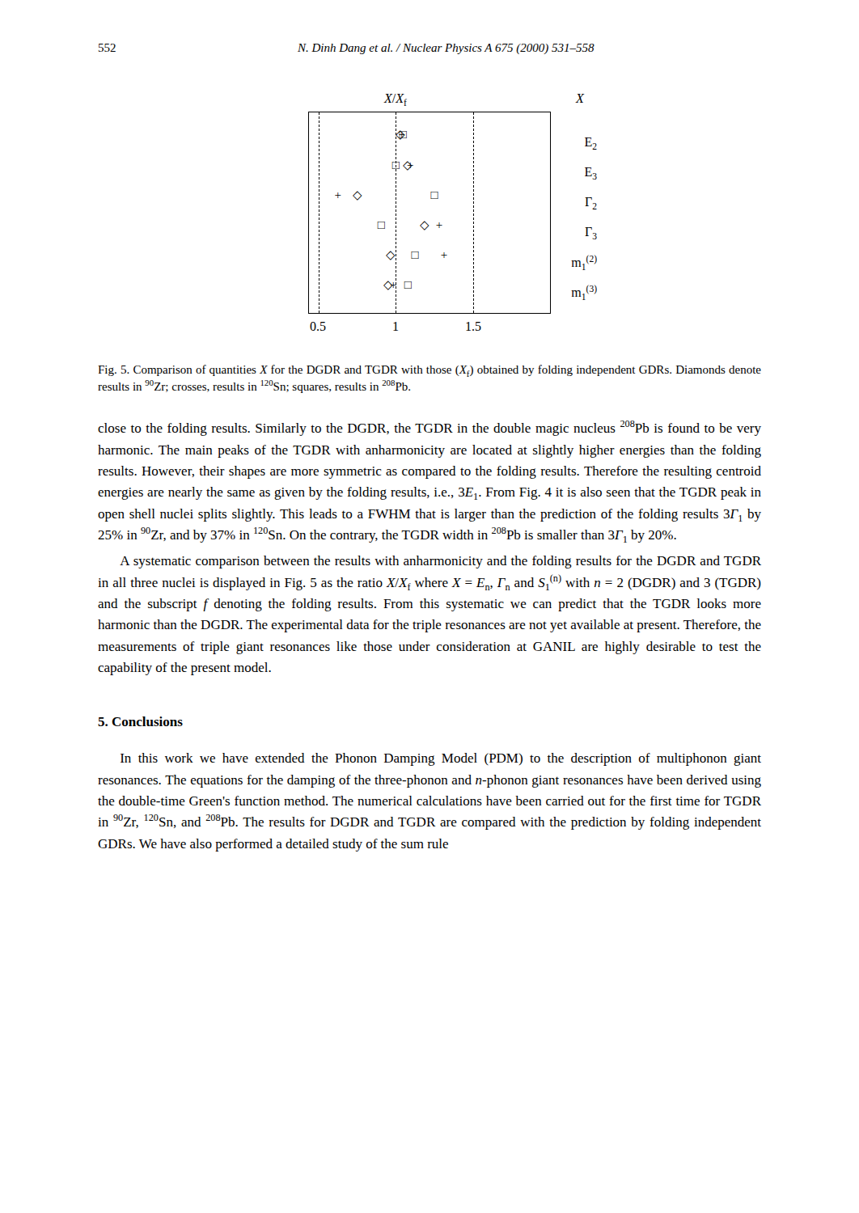552 N. Dinh Dang et al. / Nuclear Physics A 675 (2000) 531–558
X/Xf X
E2 ◇ + □ E3 □ ◇ + Γ2 + ◇ □ Γ3 □ ◇ + m1(2) ◇ □ + m1(3) ◇ + □
0.5 1 1.5
Fig. 5. Comparison of quantities X for the DGDR and TGDR with those (Xf) obtained by folding independent GDRs. Diamonds denote results in 90Zr; crosses, results in 120Sn; squares, results in 208Pb.
close to the folding results. Similarly to the DGDR, the TGDR in the double magic nucleus 208Pb is found to be very harmonic. The main peaks of the TGDR with anharmonicity are located at slightly higher energies than the folding results. However, their shapes are more symmetric as compared to the folding results. Therefore the resulting centroid energies are nearly the same as given by the folding results, i.e., 3E1. From Fig. 4 it is also seen that the TGDR peak in open shell nuclei splits slightly. This leads to a FWHM that is larger than the prediction of the folding results 3Γ1 by 25% in 90Zr, and by 37% in 120Sn. On the contrary, the TGDR width in 208Pb is smaller than 3Γ1 by 20%.
A systematic comparison between the results with anharmonicity and the folding results for the DGDR and TGDR in all three nuclei is displayed in Fig. 5 as the ratio X/Xf where X = En, Γn and S1(n) with n = 2 (DGDR) and 3 (TGDR) and the subscript f denoting the folding results. From this systematic we can predict that the TGDR looks more harmonic than the DGDR. The experimental data for the triple resonances are not yet available at present. Therefore, the measurements of triple giant resonances like those under consideration at GANIL are highly desirable to test the capability of the present model.
5. Conclusions
In this work we have extended the Phonon Damping Model (PDM) to the description of multiphonon giant resonances. The equations for the damping of the three-phonon and n-phonon giant resonances have been derived using the double-time Green's function method. The numerical calculations have been carried out for the first time for TGDR in 90Zr, 120Sn, and 208Pb. The results for DGDR and TGDR are compared with the prediction by folding independent GDRs. We have also performed a detailed study of the sum rule